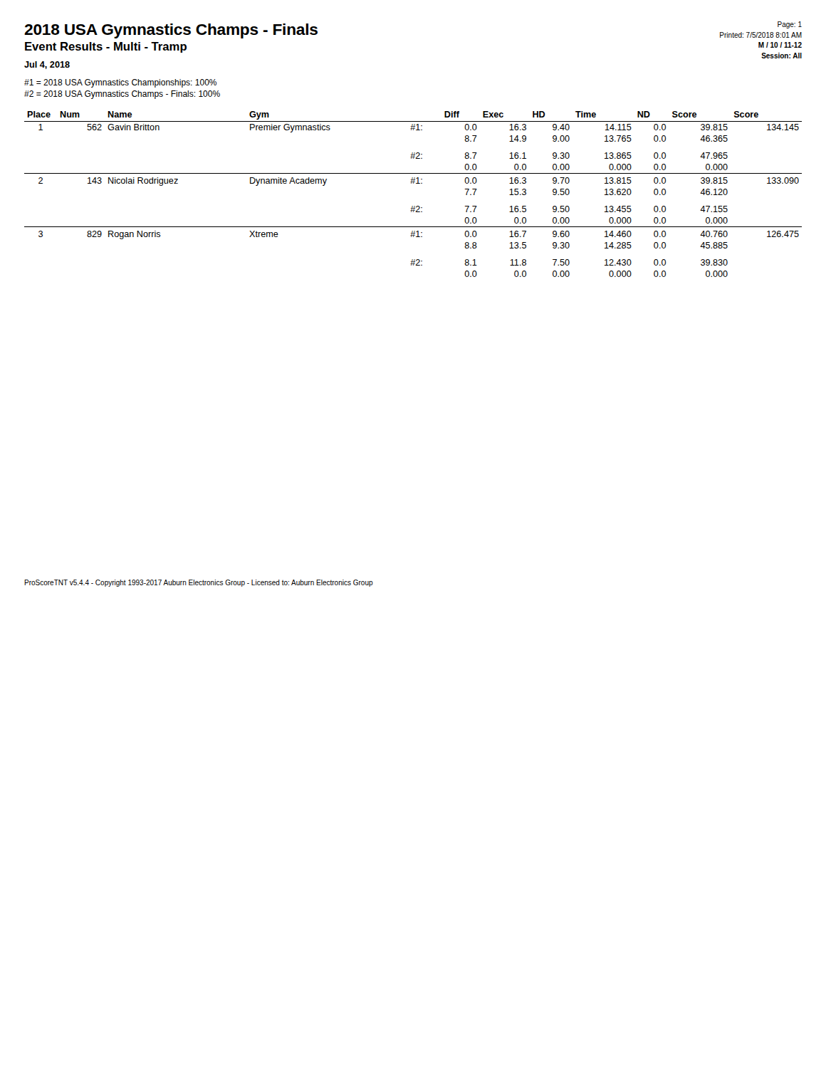Page: 1
Printed: 7/5/2018 8:01 AM
M / 10 / 11-12
Session: All
2018 USA Gymnastics Champs - Finals
Event Results - Multi - Tramp
Jul 4, 2018
#1 = 2018 USA Gymnastics Championships: 100%
#2 = 2018 USA Gymnastics Champs - Finals: 100%
| Place | Num | Name | Gym | | Diff | Exec | HD | Time | ND | Score | Score |
| --- | --- | --- | --- | --- | --- | --- | --- | --- | --- | --- | --- |
| 1 | 562 | Gavin Britton | Premier Gymnastics | #1: | 0.0 | 16.3 | 9.40 | 14.115 | 0.0 | 39.815 | 134.145 |
| | | | | | 8.7 | 14.9 | 9.00 | 13.765 | 0.0 | 46.365 | |
| | | | | #2: | 8.7 | 16.1 | 9.30 | 13.865 | 0.0 | 47.965 | |
| | | | | | 0.0 | 0.0 | 0.00 | 0.000 | 0.0 | 0.000 | |
| 2 | 143 | Nicolai Rodriguez | Dynamite Academy | #1: | 0.0 | 16.3 | 9.70 | 13.815 | 0.0 | 39.815 | 133.090 |
| | | | | | 7.7 | 15.3 | 9.50 | 13.620 | 0.0 | 46.120 | |
| | | | | #2: | 7.7 | 16.5 | 9.50 | 13.455 | 0.0 | 47.155 | |
| | | | | | 0.0 | 0.0 | 0.00 | 0.000 | 0.0 | 0.000 | |
| 3 | 829 | Rogan Norris | Xtreme | #1: | 0.0 | 16.7 | 9.60 | 14.460 | 0.0 | 40.760 | 126.475 |
| | | | | | 8.8 | 13.5 | 9.30 | 14.285 | 0.0 | 45.885 | |
| | | | | #2: | 8.1 | 11.8 | 7.50 | 12.430 | 0.0 | 39.830 | |
| | | | | | 0.0 | 0.0 | 0.00 | 0.000 | 0.0 | 0.000 | |
ProScoreTNT v5.4.4 - Copyright 1993-2017 Auburn Electronics Group - Licensed to: Auburn Electronics Group